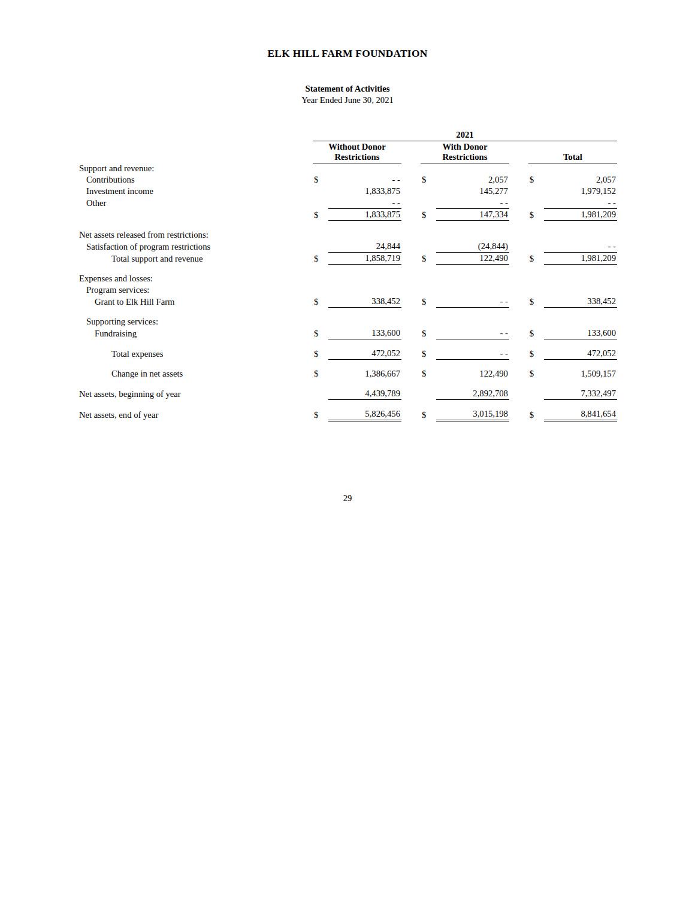ELK HILL FARM FOUNDATION
Statement of Activities
Year Ended June 30, 2021
| | | 2021 |
| | | Without Donor Restrictions | | With Donor Restrictions | | Total |
| Support and revenue: | |
| Contributions | | $ | - - | | $ | 2,057 | | $ | 2,057 |
| Investment income | | | 1,833,875 | | | 145,277 | | | 1,979,152 |
| Other | | | - - | | | - - | | | - - |
| | | $ | 1,833,875 | | $ | 147,334 | | $ | 1,981,209 |
| Net assets released from restrictions: | |
| Satisfaction of program restrictions | | | 24,844 | | | (24,844) | | | - - |
| Total support and revenue | | $ | 1,858,719 | | $ | 122,490 | | $ | 1,981,209 |
| Expenses and losses: | |
| Program services: | |
| Grant to Elk Hill Farm | | $ | 338,452 | | $ | - - | | $ | 338,452 |
| Supporting services: | |
| Fundraising | | $ | 133,600 | | $ | - - | | $ | 133,600 |
| Total expenses | | $ | 472,052 | | $ | - - | | $ | 472,052 |
| Change in net assets | | $ | 1,386,667 | | $ | 122,490 | | $ | 1,509,157 |
| Net assets, beginning of year | | | 4,439,789 | | | 2,892,708 | | | 7,332,497 |
| Net assets, end of year | | $ | 5,826,456 | | $ | 3,015,198 | | $ | 8,841,654 |
29